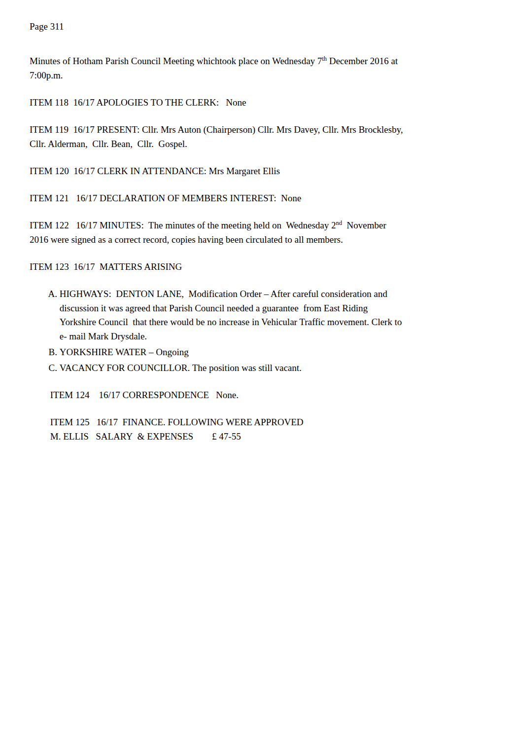Page 311
Minutes of Hotham Parish Council Meeting whichtook place on Wednesday 7th December 2016 at 7:00p.m.
ITEM 118 16/17 APOLOGIES TO THE CLERK: None
ITEM 119 16/17 PRESENT: Cllr. Mrs Auton (Chairperson) Cllr. Mrs Davey, Cllr. Mrs Brocklesby, Cllr. Alderman, Cllr. Bean, Cllr. Gospel.
ITEM 120 16/17 CLERK IN ATTENDANCE: Mrs Margaret Ellis
ITEM 121 16/17 DECLARATION OF MEMBERS INTEREST: None
ITEM 122 16/17 MINUTES: The minutes of the meeting held on Wednesday 2nd November 2016 were signed as a correct record, copies having been circulated to all members.
ITEM 123 16/17 MATTERS ARISING
HIGHWAYS: DENTON LANE, Modification Order – After careful consideration and discussion it was agreed that Parish Council needed a guarantee from East Riding Yorkshire Council that there would be no increase in Vehicular Traffic movement. Clerk to e- mail Mark Drysdale.
YORKSHIRE WATER – Ongoing
VACANCY FOR COUNCILLOR. The position was still vacant.
ITEM 124 16/17 CORRESPONDENCE None.
ITEM 125 16/17 FINANCE. FOLLOWING WERE APPROVED
M. ELLIS SALARY & EXPENSES £ 47-55